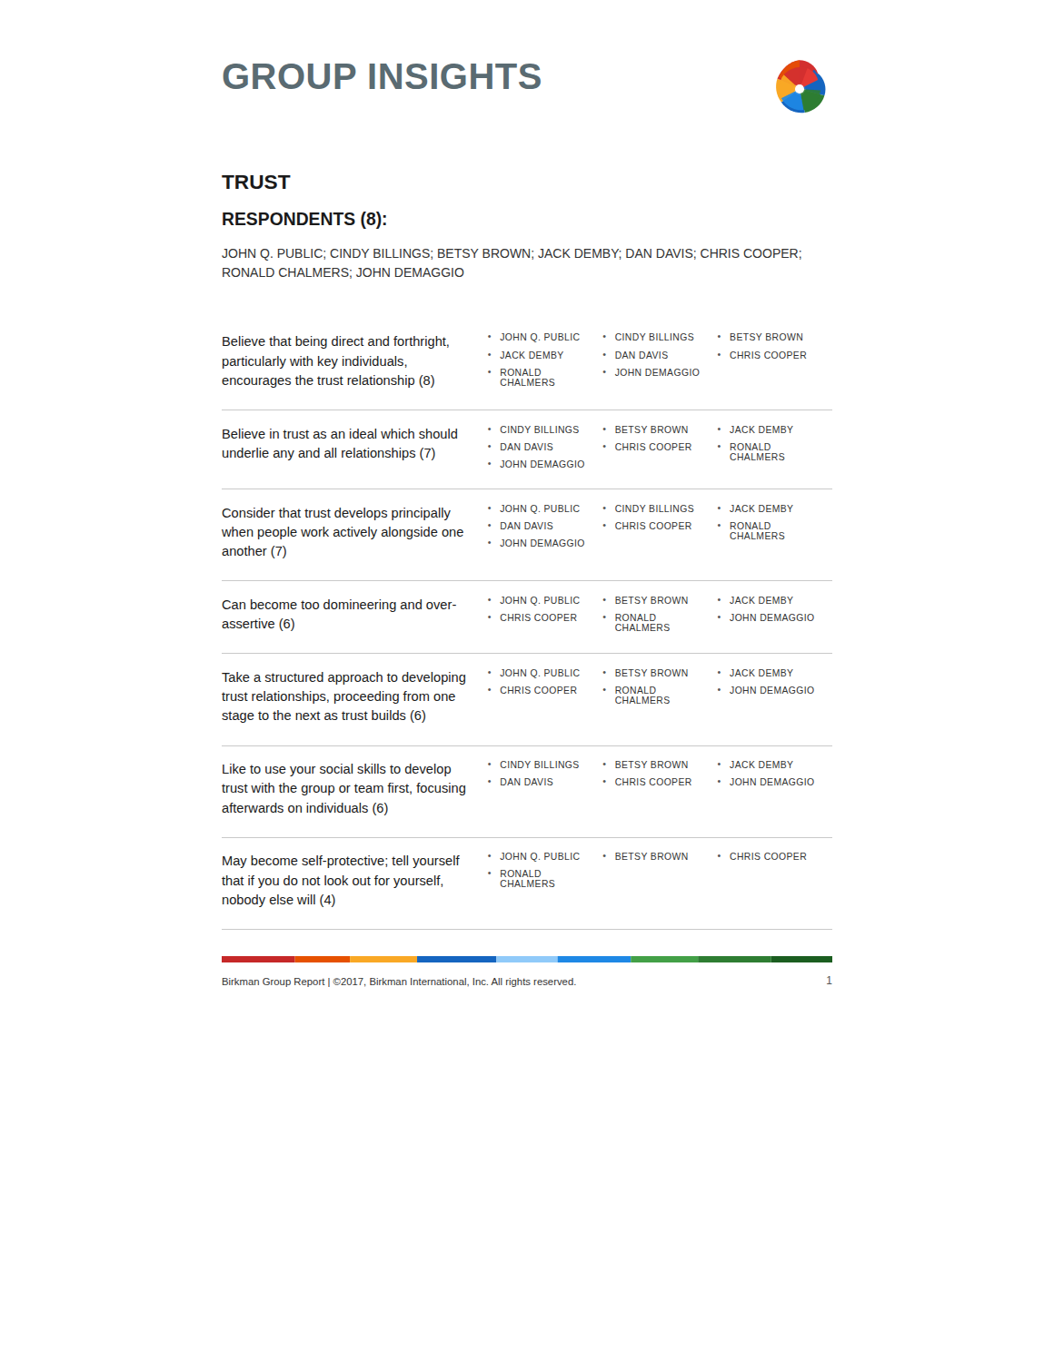GROUP INSIGHTS
TRUST
RESPONDENTS (8):
JOHN Q. PUBLIC; CINDY BILLINGS; BETSY BROWN; JACK DEMBY; DAN DAVIS; CHRIS COOPER; RONALD CHALMERS; JOHN DEMAGGIO
Believe that being direct and forthright, particularly with key individuals, encourages the trust relationship (8)
•John Q. Public
•Jack Demby
•Ronald Chalmers
•Cindy Billings
•Dan Davis
•John Demaggio
•Betsy Brown
•Chris Cooper
Believe in trust as an ideal which should underlie any and all relationships (7)
•Cindy Billings
•Dan Davis
•John Demaggio
•Betsy Brown
•Chris Cooper
•Jack Demby
•Ronald Chalmers
Consider that trust develops principally when people work actively alongside one another (7)
•John Q. Public
•Dan Davis
•John Demaggio
•Cindy Billings
•Chris Cooper
•Jack Demby
•Ronald Chalmers
Can become too domineering and over-assertive (6)
•John Q. Public
•Chris Cooper
•Betsy Brown
•Ronald Chalmers
•Jack Demby
•John Demaggio
Take a structured approach to developing trust relationships, proceeding from one stage to the next as trust builds (6)
•John Q. Public
•Chris Cooper
•Betsy Brown
•Ronald Chalmers
•Jack Demby
•John Demaggio
Like to use your social skills to develop trust with the group or team first, focusing afterwards on individuals (6)
•Cindy Billings
•Dan Davis
•Betsy Brown
•Chris Cooper
•Jack Demby
•John Demaggio
May become self-protective; tell yourself that if you do not look out for yourself, nobody else will (4)
•John Q. Public
•Ronald Chalmers
•Betsy Brown
•Chris Cooper
Birkman Group Report | ©2017, Birkman International, Inc. All rights reserved. 1